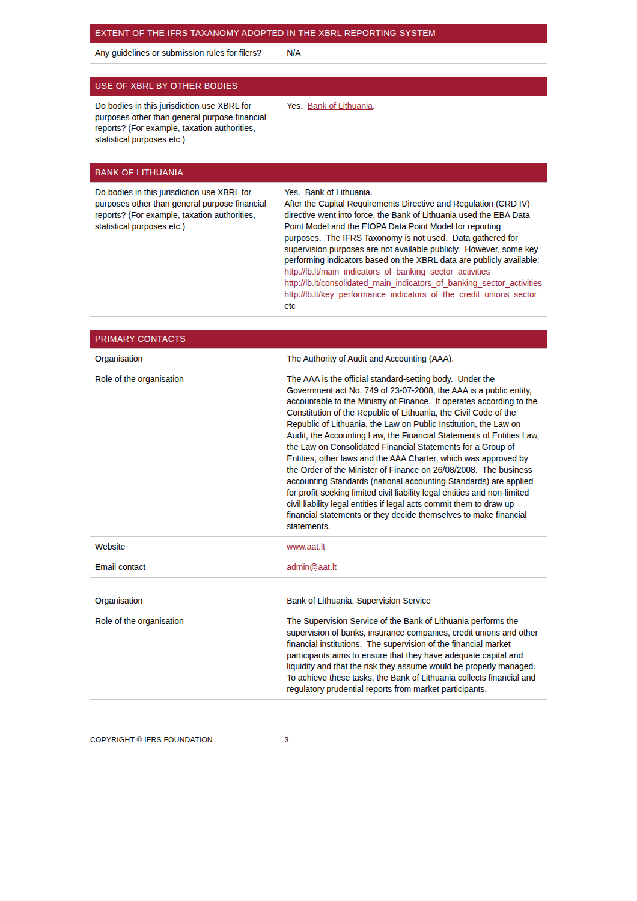| EXTENT OF THE IFRS TAXANOMY ADOPTED IN THE XBRL REPORTING SYSTEM |
| Any guidelines or submission rules for filers? | N/A |
| USE OF XBRL BY OTHER BODIES |
| Do bodies in this jurisdiction use XBRL for purposes other than general purpose financial reports? (For example, taxation authorities, statistical purposes etc.) | Yes. Bank of Lithuania . |
| BANK OF LITHUANIA |
| Do bodies in this jurisdiction use XBRL for purposes other than general purpose financial reports? (For example, taxation authorities, statistical purposes etc.) | Yes. Bank of Lithuania. After the Capital Requirements Directive and Regulation (CRD IV) directive went into force, the Bank of Lithuania used the EBA Data Point Model and the EIOPA Data Point Model for reporting purposes. The IFRS Taxonomy is not used. Data gathered for supervision purposes are not available publicly. However, some key performing indicators based on the XBRL data are publicly available: http://lb.lt/main_indicators_of_banking_sector_activities http://lb.lt/consolidated_main_indicators_of_banking_sector_activities http://lb.lt/key_performance_indicators_of_the_credit_unions_sector etc |
| PRIMARY CONTACTS |
| Organisation | The Authority of Audit and Accounting (AAA). |
| Role of the organisation | The AAA is the official standard-setting body. Under the Government act No. 749 of 23-07-2008, the AAA is a public entity, accountable to the Ministry of Finance. It operates according to the Constitution of the Republic of Lithuania, the Civil Code of the Republic of Lithuania, the Law on Public Institution, the Law on Audit, the Accounting Law, the Financial Statements of Entities Law, the Law on Consolidated Financial Statements for a Group of Entities, other laws and the AAA Charter, which was approved by the Order of the Minister of Finance on 26/08/2008. The business accounting Standards (national accounting Standards) are applied for profit-seeking limited civil liability legal entities and non-limited civil liability legal entities if legal acts commit them to draw up financial statements or they decide themselves to make financial statements. |
| Website | www.aat.lt |
| Email contact | admin@aat.lt |
| Organisation | Bank of Lithuania, Supervision Service |
| Role of the organisation | The Supervision Service of the Bank of Lithuania performs the supervision of banks, insurance companies, credit unions and other financial institutions. The supervision of the financial market participants aims to ensure that they have adequate capital and liquidity and that the risk they assume would be properly managed. To achieve these tasks, the Bank of Lithuania collects financial and regulatory prudential reports from market participants. |
COPYRIGHT © IFRS FOUNDATION 3